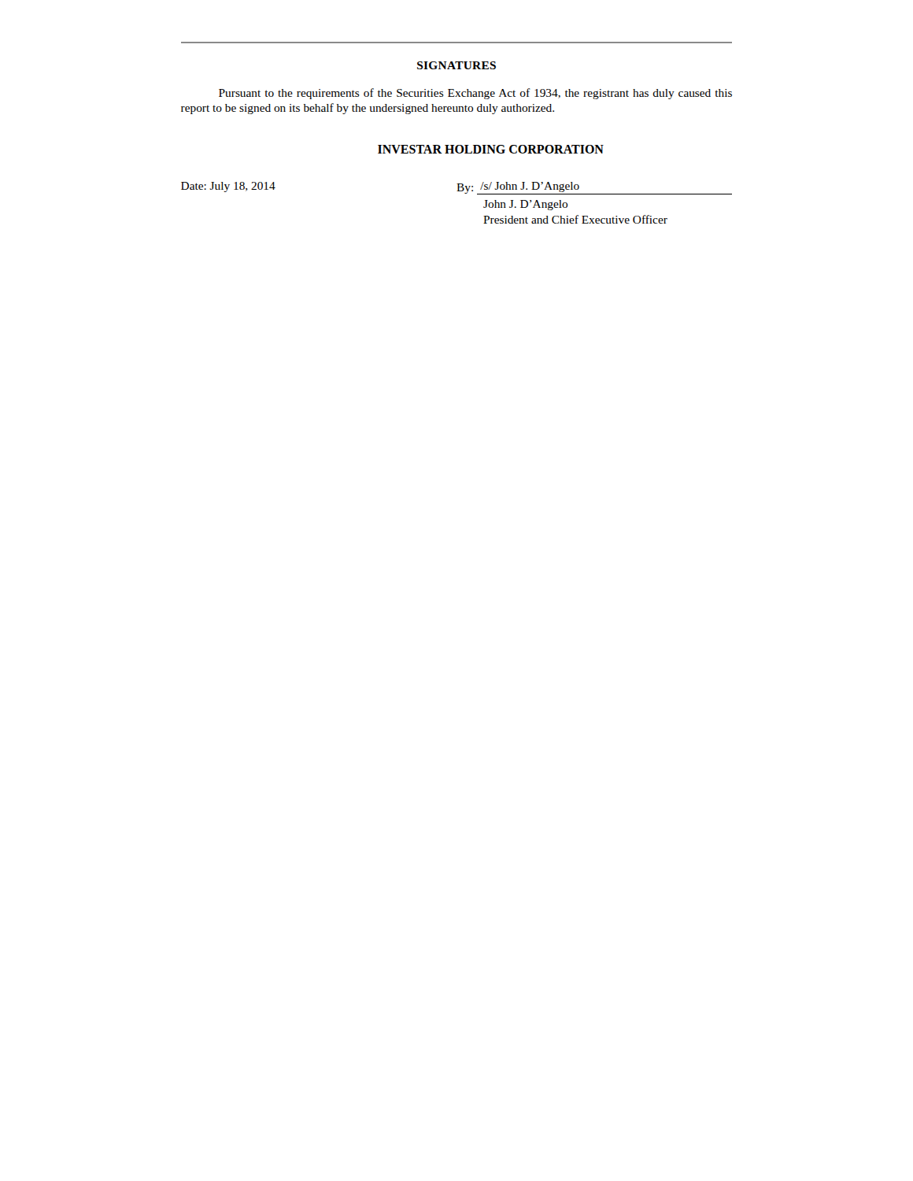SIGNATURES
Pursuant to the requirements of the Securities Exchange Act of 1934, the registrant has duly caused this report to be signed on its behalf by the undersigned hereunto duly authorized.
INVESTAR HOLDING CORPORATION
| Date: July 18, 2014 | By: /s/ John J. D’Angelo John J. D’Angelo President and Chief Executive Officer |